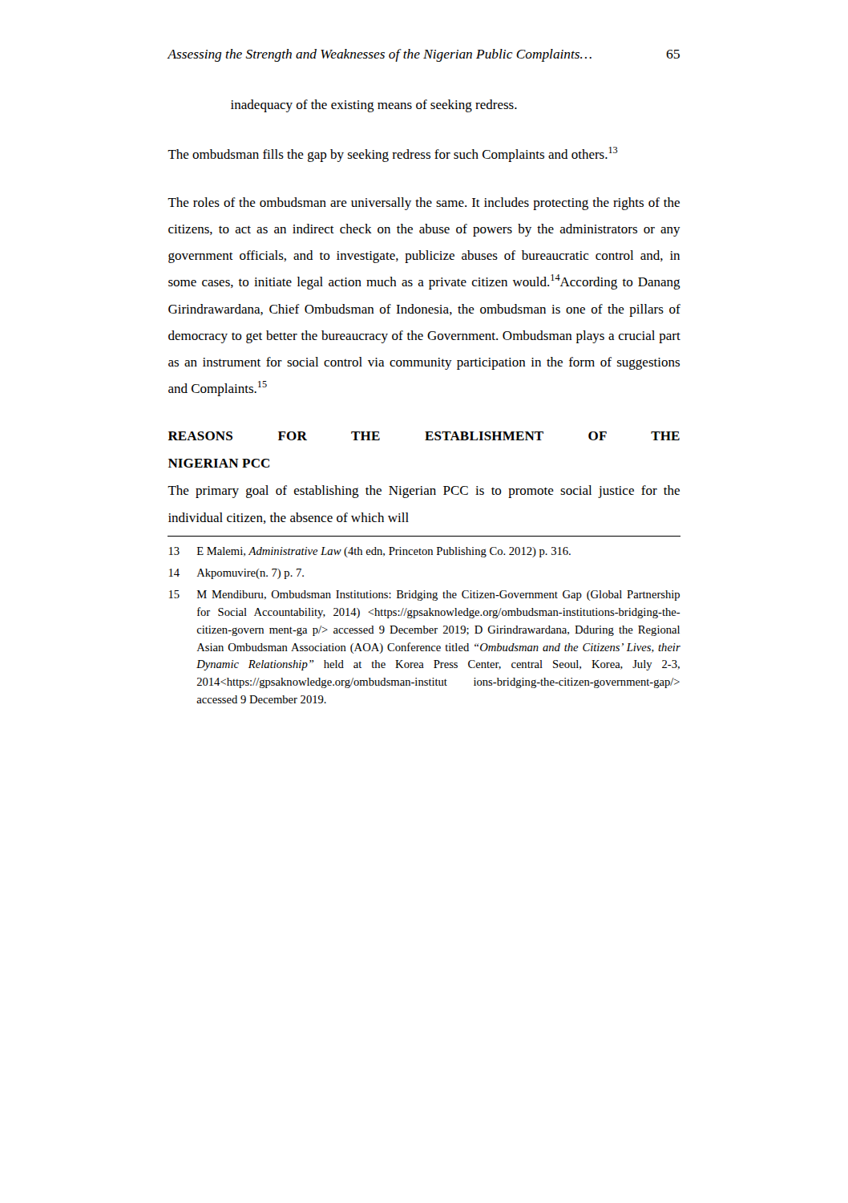Assessing the Strength and Weaknesses of the Nigerian Public Complaints… 65
inadequacy of the existing means of seeking redress.
The ombudsman fills the gap by seeking redress for such Complaints and others.13
The roles of the ombudsman are universally the same. It includes protecting the rights of the citizens, to act as an indirect check on the abuse of powers by the administrators or any government officials, and to investigate, publicize abuses of bureaucratic control and, in some cases, to initiate legal action much as a private citizen would.14According to Danang Girindrawardana, Chief Ombudsman of Indonesia, the ombudsman is one of the pillars of democracy to get better the bureaucracy of the Government. Ombudsman plays a crucial part as an instrument for social control via community participation in the form of suggestions and Complaints.15
Reasons for the Establishment of the Nigerian PCC
The primary goal of establishing the Nigerian PCC is to promote social justice for the individual citizen, the absence of which will
13 E Malemi, Administrative Law (4th edn, Princeton Publishing Co. 2012) p. 316.
14 Akpomuvire(n. 7) p. 7.
15 M Mendiburu, Ombudsman Institutions: Bridging the Citizen-Government Gap (Global Partnership for Social Accountability, 2014) <https://gpsaknowledge.org/ombudsman-institutions-bridging-the-citizen-govern ment-ga p/> accessed 9 December 2019; D Girindrawardana, Dduring the Regional Asian Ombudsman Association (AOA) Conference titled “Ombudsman and the Citizens’ Lives, their Dynamic Relationship” held at the Korea Press Center, central Seoul, Korea, July 2-3, 2014<https://gpsaknowledge.org/ombudsman-institut ions-bridging-the-citizen-government-gap/> accessed 9 December 2019.